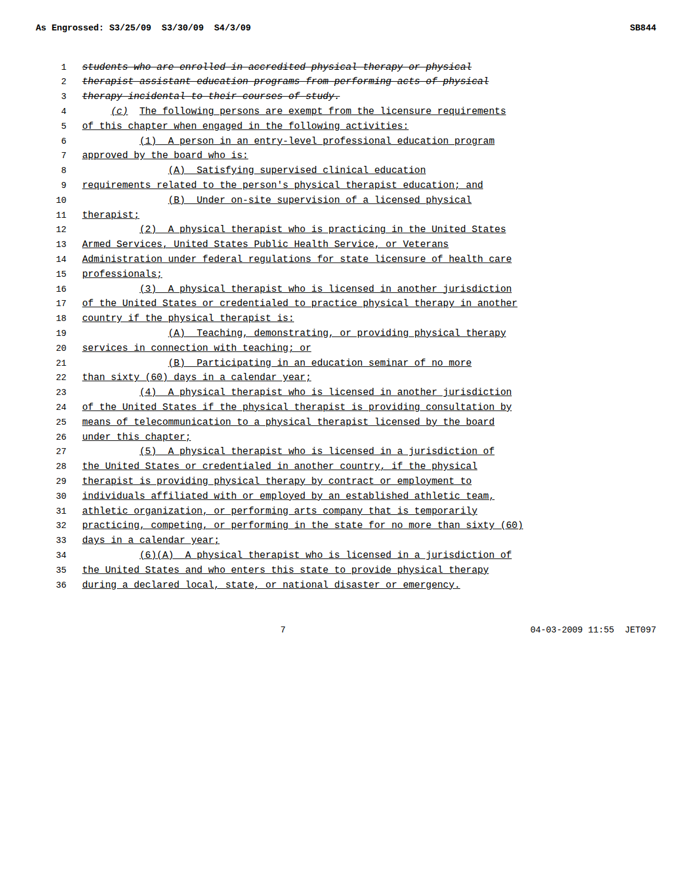As Engrossed: S3/25/09 S3/30/09 S4/3/09 SB844
1 students who are enrolled in accredited physical therapy or physical
2 therapist assistant education programs from performing acts of physical
3 therapy incidental to their courses of study.
4 (c) The following persons are exempt from the licensure requirements
5 of this chapter when engaged in the following activities:
6 (1) A person in an entry-level professional education program
7 approved by the board who is:
8 (A) Satisfying supervised clinical education
9 requirements related to the person's physical therapist education; and
10 (B) Under on-site supervision of a licensed physical
11 therapist;
12 (2) A physical therapist who is practicing in the United States
13 Armed Services, United States Public Health Service, or Veterans
14 Administration under federal regulations for state licensure of health care
15 professionals;
16 (3) A physical therapist who is licensed in another jurisdiction
17 of the United States or credentialed to practice physical therapy in another
18 country if the physical therapist is:
19 (A) Teaching, demonstrating, or providing physical therapy
20 services in connection with teaching; or
21 (B) Participating in an education seminar of no more
22 than sixty (60) days in a calendar year;
23 (4) A physical therapist who is licensed in another jurisdiction
24 of the United States if the physical therapist is providing consultation by
25 means of telecommunication to a physical therapist licensed by the board
26 under this chapter;
27 (5) A physical therapist who is licensed in a jurisdiction of
28 the United States or credentialed in another country, if the physical
29 therapist is providing physical therapy by contract or employment to
30 individuals affiliated with or employed by an established athletic team,
31 athletic organization, or performing arts company that is temporarily
32 practicing, competing, or performing in the state for no more than sixty (60)
33 days in a calendar year;
34 (6)(A) A physical therapist who is licensed in a jurisdiction of
35 the United States and who enters this state to provide physical therapy
36 during a declared local, state, or national disaster or emergency.
7 04-03-2009 11:55 JET097